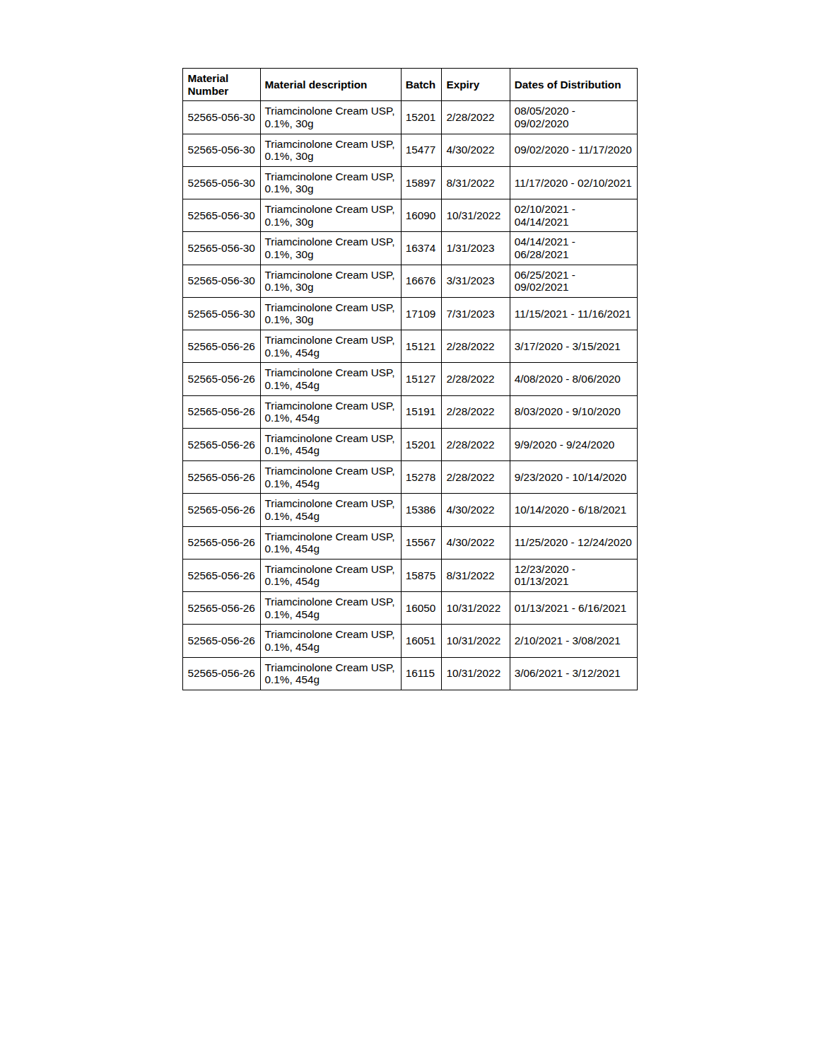| Material Number | Material description | Batch | Expiry | Dates of Distribution |
| --- | --- | --- | --- | --- |
| 52565-056-30 | Triamcinolone Cream USP, 0.1%, 30g | 15201 | 2/28/2022 | 08/05/2020 - 09/02/2020 |
| 52565-056-30 | Triamcinolone Cream USP, 0.1%, 30g | 15477 | 4/30/2022 | 09/02/2020 - 11/17/2020 |
| 52565-056-30 | Triamcinolone Cream USP, 0.1%, 30g | 15897 | 8/31/2022 | 11/17/2020 - 02/10/2021 |
| 52565-056-30 | Triamcinolone Cream USP, 0.1%, 30g | 16090 | 10/31/2022 | 02/10/2021 - 04/14/2021 |
| 52565-056-30 | Triamcinolone Cream USP, 0.1%, 30g | 16374 | 1/31/2023 | 04/14/2021 - 06/28/2021 |
| 52565-056-30 | Triamcinolone Cream USP, 0.1%, 30g | 16676 | 3/31/2023 | 06/25/2021 - 09/02/2021 |
| 52565-056-30 | Triamcinolone Cream USP, 0.1%, 30g | 17109 | 7/31/2023 | 11/15/2021 - 11/16/2021 |
| 52565-056-26 | Triamcinolone Cream USP, 0.1%, 454g | 15121 | 2/28/2022 | 3/17/2020 - 3/15/2021 |
| 52565-056-26 | Triamcinolone Cream USP, 0.1%, 454g | 15127 | 2/28/2022 | 4/08/2020 - 8/06/2020 |
| 52565-056-26 | Triamcinolone Cream USP, 0.1%, 454g | 15191 | 2/28/2022 | 8/03/2020 - 9/10/2020 |
| 52565-056-26 | Triamcinolone Cream USP, 0.1%, 454g | 15201 | 2/28/2022 | 9/9/2020 - 9/24/2020 |
| 52565-056-26 | Triamcinolone Cream USP, 0.1%, 454g | 15278 | 2/28/2022 | 9/23/2020 - 10/14/2020 |
| 52565-056-26 | Triamcinolone Cream USP, 0.1%, 454g | 15386 | 4/30/2022 | 10/14/2020 - 6/18/2021 |
| 52565-056-26 | Triamcinolone Cream USP, 0.1%, 454g | 15567 | 4/30/2022 | 11/25/2020 - 12/24/2020 |
| 52565-056-26 | Triamcinolone Cream USP, 0.1%, 454g | 15875 | 8/31/2022 | 12/23/2020 - 01/13/2021 |
| 52565-056-26 | Triamcinolone Cream USP, 0.1%, 454g | 16050 | 10/31/2022 | 01/13/2021 - 6/16/2021 |
| 52565-056-26 | Triamcinolone Cream USP, 0.1%, 454g | 16051 | 10/31/2022 | 2/10/2021 - 3/08/2021 |
| 52565-056-26 | Triamcinolone Cream USP, 0.1%, 454g | 16115 | 10/31/2022 | 3/06/2021 - 3/12/2021 |